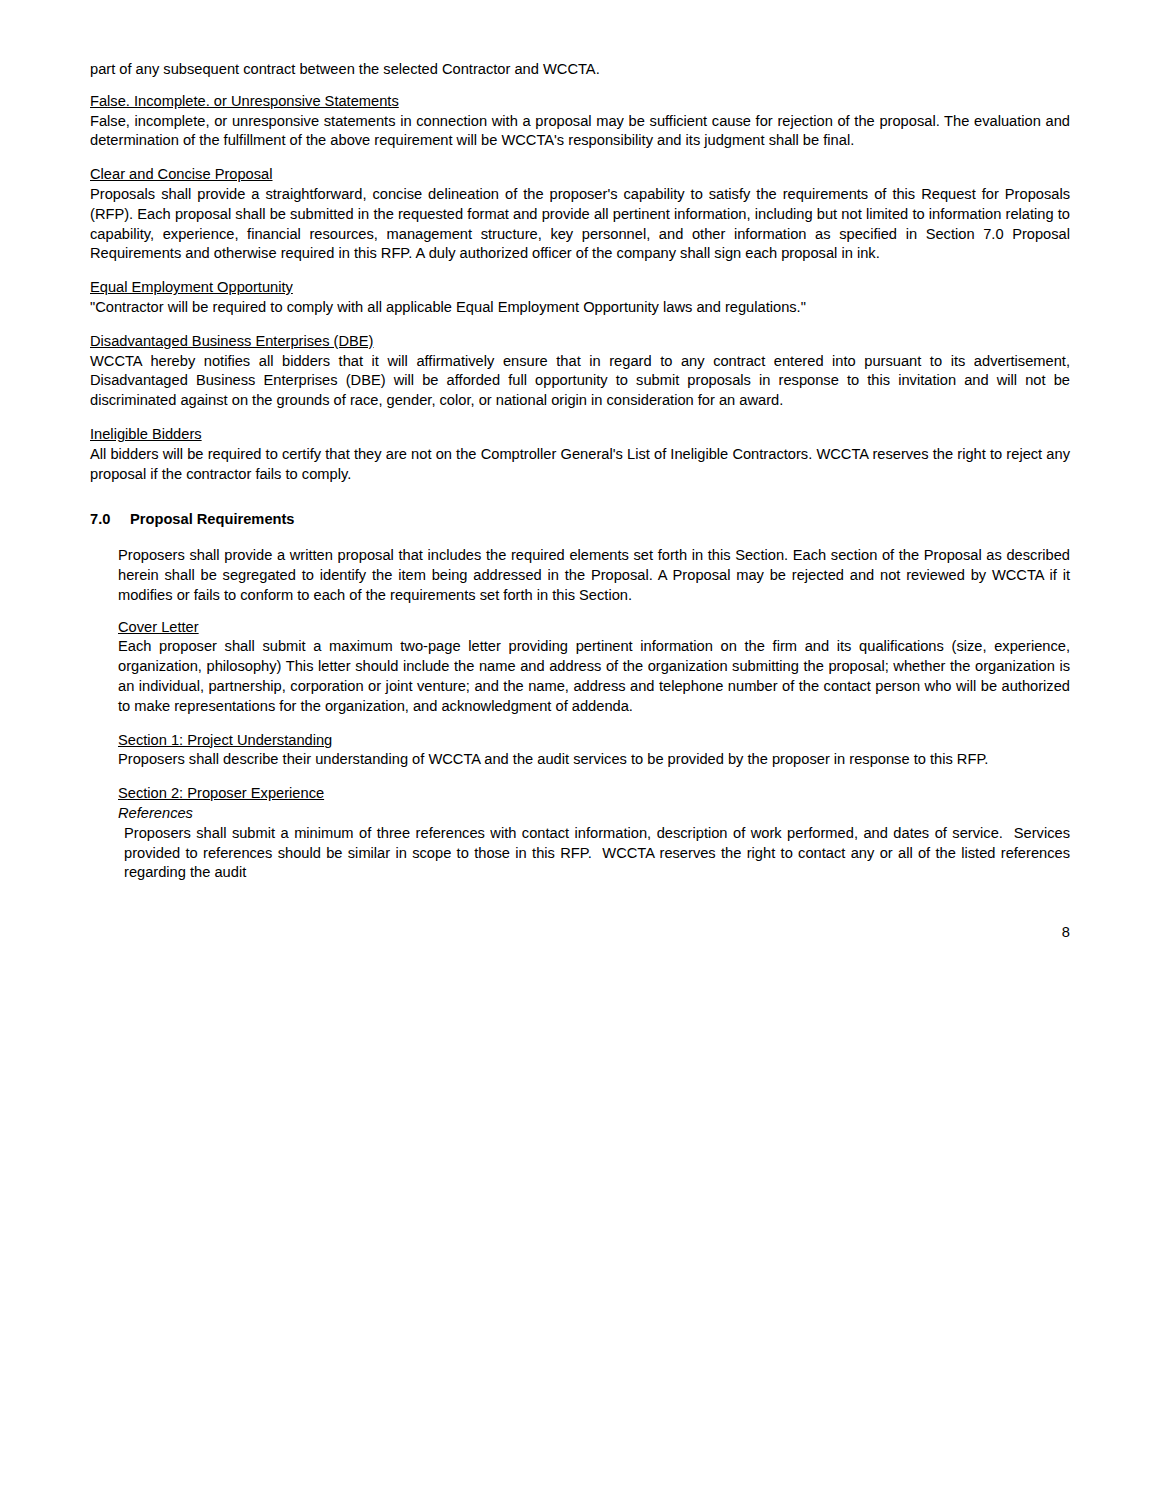part of any subsequent contract between the selected Contractor and WCCTA.
False. Incomplete. or Unresponsive Statements
False, incomplete, or unresponsive statements in connection with a proposal may be sufficient cause for rejection of the proposal. The evaluation and determination of the fulfillment of the above requirement will be WCCTA's responsibility and its judgment shall be final.
Clear and Concise Proposal
Proposals shall provide a straightforward, concise delineation of the proposer's capability to satisfy the requirements of this Request for Proposals (RFP). Each proposal shall be submitted in the requested format and provide all pertinent information, including but not limited to information relating to capability, experience, financial resources, management structure, key personnel, and other information as specified in Section 7.0 Proposal Requirements and otherwise required in this RFP. A duly authorized officer of the company shall sign each proposal in ink.
Equal Employment Opportunity
"Contractor will be required to comply with all applicable Equal Employment Opportunity laws and regulations."
Disadvantaged Business Enterprises (DBE)
WCCTA hereby notifies all bidders that it will affirmatively ensure that in regard to any contract entered into pursuant to its advertisement, Disadvantaged Business Enterprises (DBE) will be afforded full opportunity to submit proposals in response to this invitation and will not be discriminated against on the grounds of race, gender, color, or national origin in consideration for an award.
Ineligible Bidders
All bidders will be required to certify that they are not on the Comptroller General's List of Ineligible Contractors. WCCTA reserves the right to reject any proposal if the contractor fails to comply.
7.0 Proposal Requirements
Proposers shall provide a written proposal that includes the required elements set forth in this Section. Each section of the Proposal as described herein shall be segregated to identify the item being addressed in the Proposal. A Proposal may be rejected and not reviewed by WCCTA if it modifies or fails to conform to each of the requirements set forth in this Section.
Cover Letter
Each proposer shall submit a maximum two-page letter providing pertinent information on the firm and its qualifications (size, experience, organization, philosophy) This letter should include the name and address of the organization submitting the proposal; whether the organization is an individual, partnership, corporation or joint venture; and the name, address and telephone number of the contact person who will be authorized to make representations for the organization, and acknowledgment of addenda.
Section 1: Project Understanding
Proposers shall describe their understanding of WCCTA and the audit services to be provided by the proposer in response to this RFP.
Section 2: Proposer Experience
References
Proposers shall submit a minimum of three references with contact information, description of work performed, and dates of service. Services provided to references should be similar in scope to those in this RFP. WCCTA reserves the right to contact any or all of the listed references regarding the audit
8